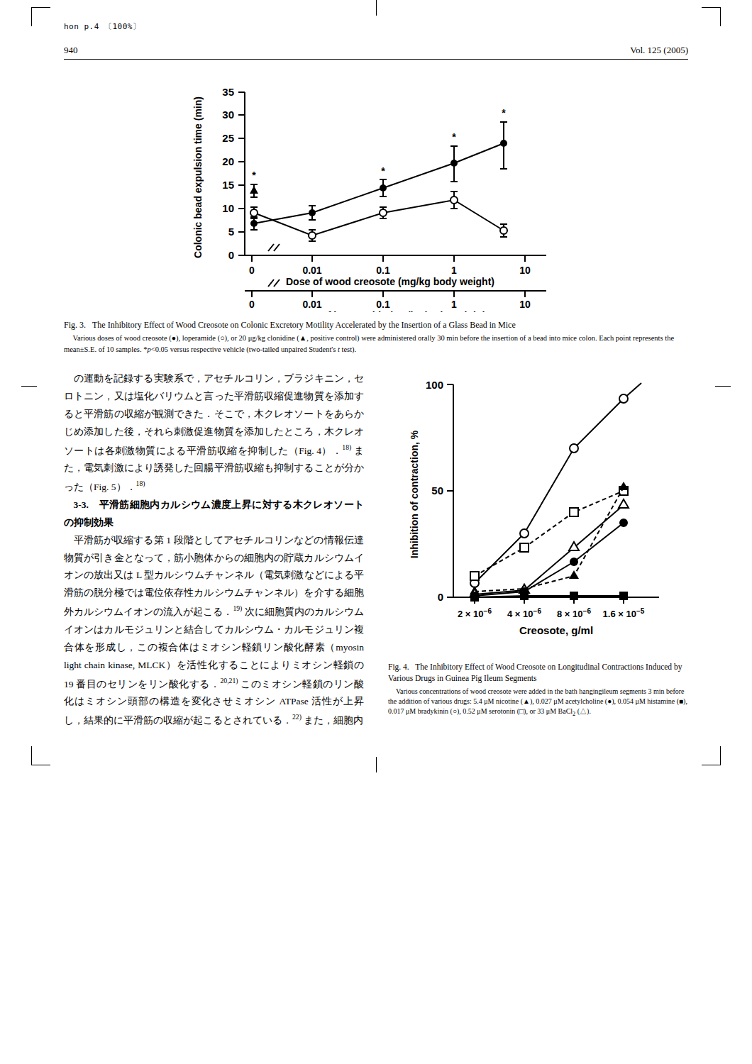hon p.4 〔100%〕
940 Vol. 125 (2005)
0 5 10 15 20 25 30 35 Colonic bead expulsion time (min) 0 0.01 0.1 1 10 Dose of wood creosote (mg/kg body weight) 0 0.01 0.1 1 10 Dose of loperamide (mg/kg body weight) * * * *
Fig. 3. The Inhibitory Effect of Wood Creosote on Colonic Excretory Motility Accelerated by the Insertion of a Glass Bead in Mice Various doses of wood creosote (●), loperamide (○), or 20 μg/kg clonidine (▲, positive control) were administered orally 30 min before the insertion of a bead into mice colon. Each point represents the mean±S.E. of 10 samples. *p<0.05 versus respective vehicle (two-tailed unpaired Student's t test).
の運動を記録する実験系で，アセチルコリン，ブラジキニン，セロトニン，又は塩化バリウムと言った平滑筋収縮促進物質を添加すると平滑筋の収縮が観測できた．そこで，木クレオソートをあらかじめ添加した後，それら刺激促進物質を添加したところ，木クレオソートは各刺激物質による平滑筋収縮を抑制した（Fig. 4）．18) また，電気刺激により誘発した回腸平滑筋収縮も抑制することが分かった（Fig. 5）．18)
3-3.　平滑筋細胞内カルシウム濃度上昇に対する木クレオソートの抑制効果
平滑筋が収縮する第 1 段階としてアセチルコリンなどの情報伝達物質が引き金となって，筋小胞体からの細胞内の貯蔵カルシウムイオンの放出又は L 型カルシウムチャンネル（電気刺激などによる平滑筋の脱分極では電位依存性カルシウムチャンネル）を介する細胞外カルシウムイオンの流入が起こる．19) 次に細胞質内のカルシウムイオンはカルモジュリンと結合してカルシウム・カルモジュリン複合体を形成し，この複合体はミオシン軽鎖リン酸化酵素（myosin light chain kinase, MLCK）を活性化することによりミオシン軽鎖の 19 番目のセリンをリン酸化する．20,21) このミオシン軽鎖のリン酸化はミオシン頭部の構造を変化させミオシン ATPase 活性が上昇し，結果的に平滑筋の収縮が起こるとされている．22) また，細胞内
0 50 100 Inhibition of contraction, % 2 × 10−6 4 × 10−6 8 × 10−6 1.6 × 10−5 Creosote, g/ml
Fig. 4. The Inhibitory Effect of Wood Creosote on Longitudinal Contractions Induced by Various Drugs in Guinea Pig Ileum Segments Various concentrations of wood creosote were added in the bath hangingileum segments 3 min before the addition of various drugs: 5.4 μM nicotine (▲), 0.027 μM acetylcholine (●), 0.054 μM histamine (■), 0.017 μM bradykinin (○), 0.52 μM serotonin (□), or 33 μM BaCl2 (△).